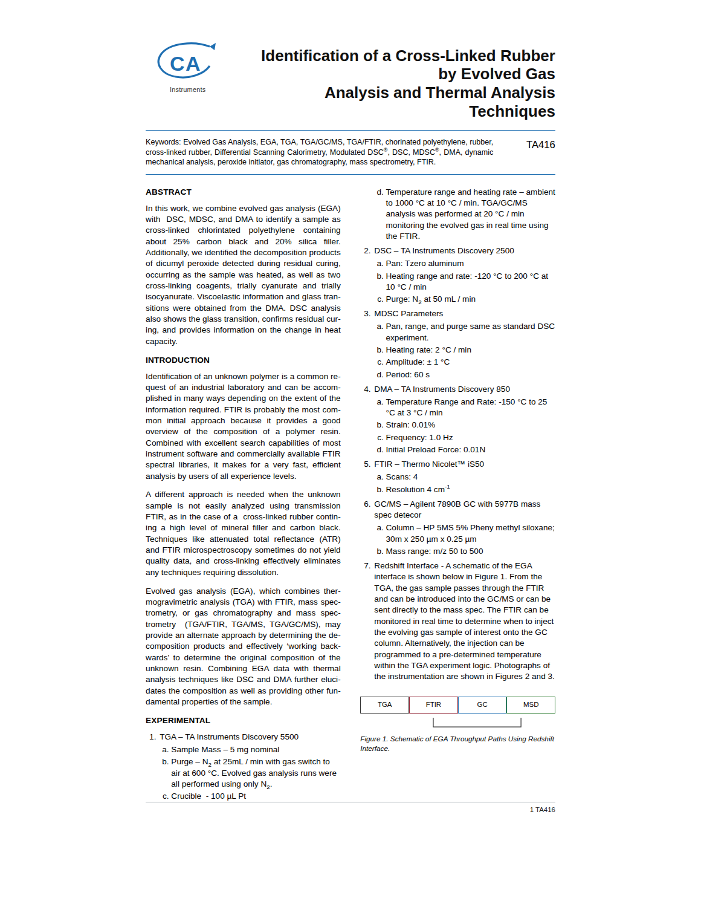C A
Instruments
Identification of a Cross-Linked Rubber by Evolved Gas
Analysis and Thermal Analysis Techniques
Keywords: Evolved Gas Analysis, EGA, TGA, TGA/GC/MS, TGA/FTIR, chorinated polyethylene, rubber, cross-linked rubber, Differential Scanning Calorimetry, Modulated DSC®, DSC, MDSC®, DMA, dynamic mechanical analysis, peroxide initiator, gas chromatography, mass spectrometry, FTIR.
TA416
ABSTRACT
In this work, we combine evolved gas analysis (EGA) with DSC, MDSC, and DMA to identify a sample as cross-linked chlorintated polyethylene containing about 25% carbon black and 20% silica filler. Additionally, we identified the decomposition products of dicumyl peroxide detected during residual curing, occurring as the sample was heated, as well as two cross-linking coagents, trially cyanurate and trially isocyanurate. Viscoelastic information and glass transitions were obtained from the DMA. DSC analysis also shows the glass transition, confirms residual curing, and provides information on the change in heat capacity.
INTRODUCTION
Identification of an unknown polymer is a common request of an industrial laboratory and can be accomplished in many ways depending on the extent of the information required. FTIR is probably the most common initial approach because it provides a good overview of the composition of a polymer resin. Combined with excellent search capabilities of most instrument software and commercially available FTIR spectral libraries, it makes for a very fast, efficient analysis by users of all experience levels.
A different approach is needed when the unknown sample is not easily analyzed using transmission FTIR, as in the case of a cross-linked rubber contining a high level of mineral filler and carbon black. Techniques like attenuated total reflectance (ATR) and FTIR microspectroscopy sometimes do not yield quality data, and cross-linking effectively eliminates any techniques requiring dissolution.
Evolved gas analysis (EGA), which combines thermogravimetric analysis (TGA) with FTIR, mass spectrometry, or gas chromatography and mass spectrometry (TGA/FTIR, TGA/MS, TGA/GC/MS), may provide an alternate approach by determining the decomposition products and effectively ‘working backwards’ to determine the original composition of the unknown resin. Combining EGA data with thermal analysis techniques like DSC and DMA further elucidates the composition as well as providing other fundamental properties of the sample.
EXPERIMENTAL
TGA – TA Instruments Discovery 5500
Sample Mass – 5 mg nominal
Purge – N2 at 25mL / min with gas switch to air at 600 °C. Evolved gas analysis runs were all performed using only N2.
Crucible - 100 µL Pt
Temperature range and heating rate – ambient to 1000 °C at 10 °C / min. TGA/GC/MS analysis was performed at 20 °C / min monitoring the evolved gas in real time using the FTIR.
DSC – TA Instruments Discovery 2500
Pan: Tzero aluminum
Heating range and rate: -120 °C to 200 °C at 10 °C / min
Purge: N2 at 50 mL / min
MDSC Parameters
Pan, range, and purge same as standard DSC experiment.
Heating rate: 2 °C / min
Amplitude: ± 1 °C
Period: 60 s
DMA – TA Instruments Discovery 850
Temperature Range and Rate: -150 °C to 25 °C at 3 °C / min
Strain: 0.01%
Frequency: 1.0 Hz
Initial Preload Force: 0.01N
FTIR – Thermo Nicolet™ iS50
Scans: 4
Resolution 4 cm-1
GC/MS – Agilent 7890B GC with 5977B mass spec detecor
Column – HP 5MS 5% Pheny methyl siloxane; 30m x 250 µm x 0.25 µm
Mass range: m/z 50 to 500
Redshift Interface - A schematic of the EGA interface is shown below in Figure 1. From the TGA, the gas sample passes through the FTIR and can be introduced into the GC/MS or can be sent directly to the mass spec. The FTIR can be monitored in real time to determine when to inject the evolving gas sample of interest onto the GC column. Alternatively, the injection can be programmed to a pre-determined temperature within the TGA experiment logic. Photographs of the instrumentation are shown in Figures 2 and 3.
TGA
FTIR
GC
MSD
Figure 1. Schematic of EGA Throughput Paths Using Redshift Interface.
1 TA416